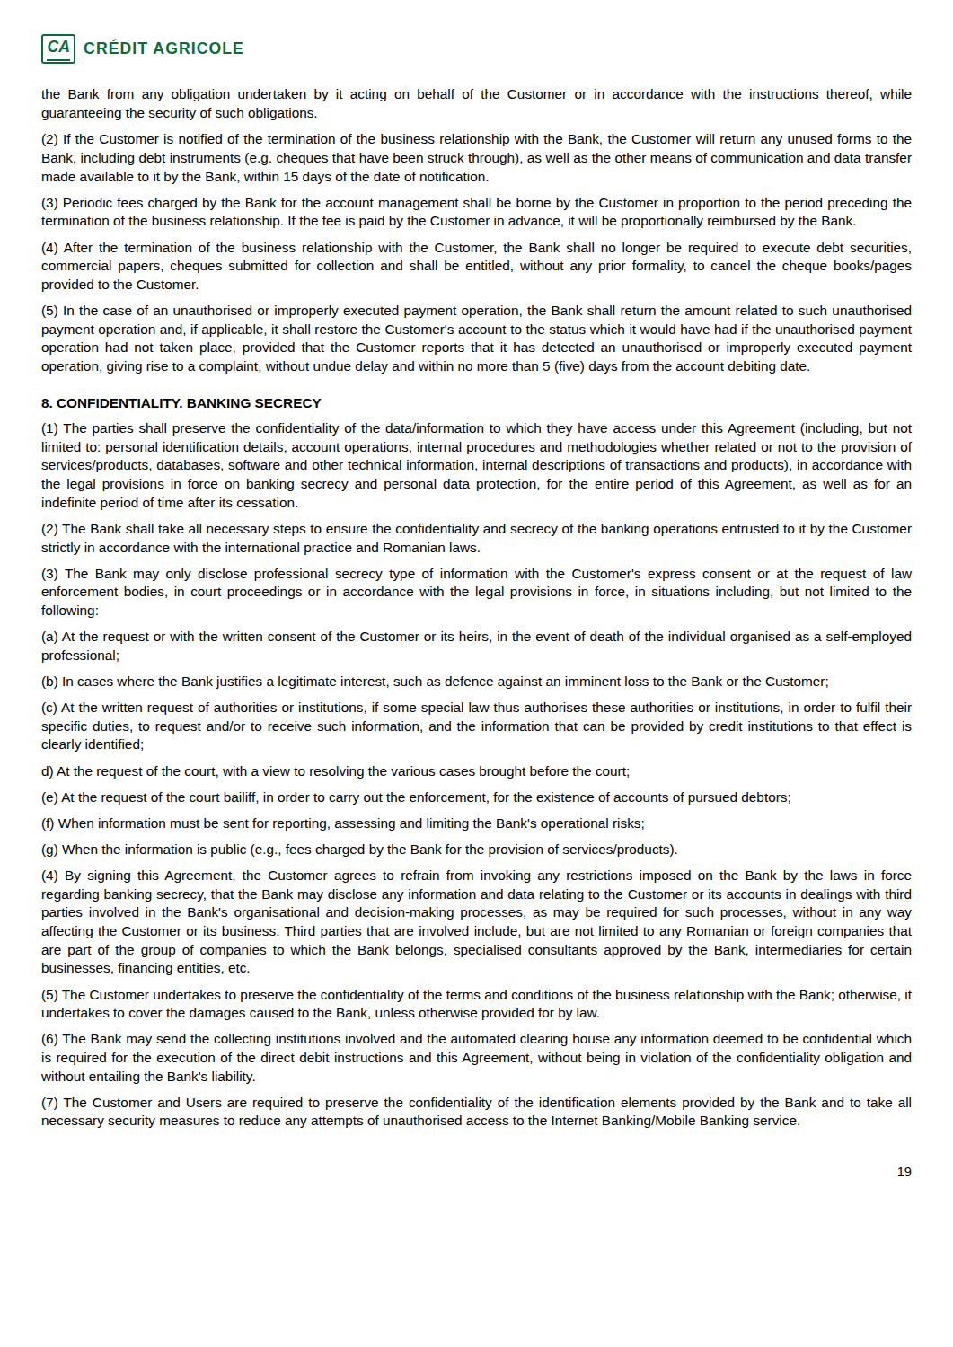CA CRÉDIT AGRICOLE
the Bank from any obligation undertaken by it acting on behalf of the Customer or in accordance with the instructions thereof, while guaranteeing the security of such obligations.
(2) If the Customer is notified of the termination of the business relationship with the Bank, the Customer will return any unused forms to the Bank, including debt instruments (e.g. cheques that have been struck through), as well as the other means of communication and data transfer made available to it by the Bank, within 15 days of the date of notification.
(3) Periodic fees charged by the Bank for the account management shall be borne by the Customer in proportion to the period preceding the termination of the business relationship. If the fee is paid by the Customer in advance, it will be proportionally reimbursed by the Bank.
(4) After the termination of the business relationship with the Customer, the Bank shall no longer be required to execute debt securities, commercial papers, cheques submitted for collection and shall be entitled, without any prior formality, to cancel the cheque books/pages provided to the Customer.
(5) In the case of an unauthorised or improperly executed payment operation, the Bank shall return the amount related to such unauthorised payment operation and, if applicable, it shall restore the Customer's account to the status which it would have had if the unauthorised payment operation had not taken place, provided that the Customer reports that it has detected an unauthorised or improperly executed payment operation, giving rise to a complaint, without undue delay and within no more than 5 (five) days from the account debiting date.
8. CONFIDENTIALITY. BANKING SECRECY
(1) The parties shall preserve the confidentiality of the data/information to which they have access under this Agreement (including, but not limited to: personal identification details, account operations, internal procedures and methodologies whether related or not to the provision of services/products, databases, software and other technical information, internal descriptions of transactions and products), in accordance with the legal provisions in force on banking secrecy and personal data protection, for the entire period of this Agreement, as well as for an indefinite period of time after its cessation.
(2) The Bank shall take all necessary steps to ensure the confidentiality and secrecy of the banking operations entrusted to it by the Customer strictly in accordance with the international practice and Romanian laws.
(3) The Bank may only disclose professional secrecy type of information with the Customer's express consent or at the request of law enforcement bodies, in court proceedings or in accordance with the legal provisions in force, in situations including, but not limited to the following:
(a) At the request or with the written consent of the Customer or its heirs, in the event of death of the individual organised as a self-employed professional;
(b) In cases where the Bank justifies a legitimate interest, such as defence against an imminent loss to the Bank or the Customer;
(c) At the written request of authorities or institutions, if some special law thus authorises these authorities or institutions, in order to fulfil their specific duties, to request and/or to receive such information, and the information that can be provided by credit institutions to that effect is clearly identified;
d) At the request of the court, with a view to resolving the various cases brought before the court;
(e) At the request of the court bailiff, in order to carry out the enforcement, for the existence of accounts of pursued debtors;
(f) When information must be sent for reporting, assessing and limiting the Bank's operational risks;
(g) When the information is public (e.g., fees charged by the Bank for the provision of services/products).
(4) By signing this Agreement, the Customer agrees to refrain from invoking any restrictions imposed on the Bank by the laws in force regarding banking secrecy, that the Bank may disclose any information and data relating to the Customer or its accounts in dealings with third parties involved in the Bank's organisational and decision-making processes, as may be required for such processes, without in any way affecting the Customer or its business. Third parties that are involved include, but are not limited to any Romanian or foreign companies that are part of the group of companies to which the Bank belongs, specialised consultants approved by the Bank, intermediaries for certain businesses, financing entities, etc.
(5) The Customer undertakes to preserve the confidentiality of the terms and conditions of the business relationship with the Bank; otherwise, it undertakes to cover the damages caused to the Bank, unless otherwise provided for by law.
(6) The Bank may send the collecting institutions involved and the automated clearing house any information deemed to be confidential which is required for the execution of the direct debit instructions and this Agreement, without being in violation of the confidentiality obligation and without entailing the Bank's liability.
(7) The Customer and Users are required to preserve the confidentiality of the identification elements provided by the Bank and to take all necessary security measures to reduce any attempts of unauthorised access to the Internet Banking/Mobile Banking service.
19